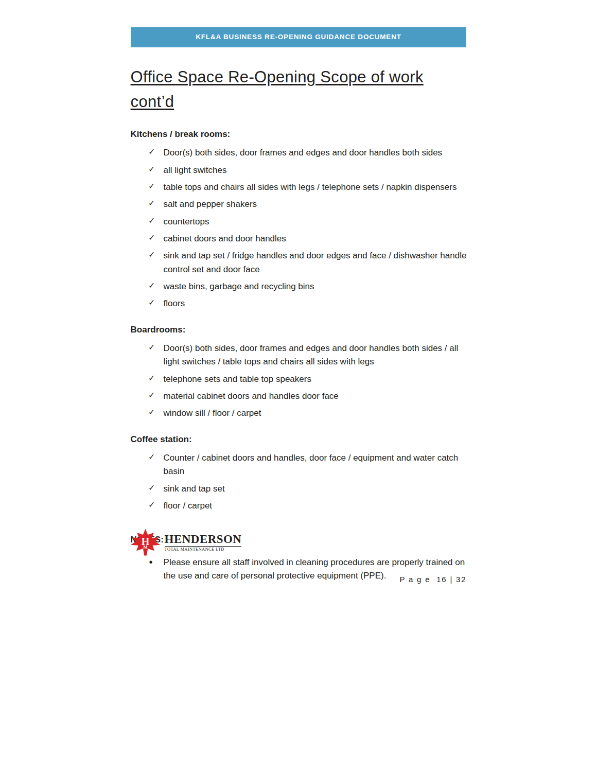KFL&A BUSINESS RE-OPENING GUIDANCE DOCUMENT
Office Space Re-Opening Scope of work cont’d
Kitchens / break rooms:
Door(s) both sides, door frames and edges and door handles both sides
all light switches
table tops and chairs all sides with legs / telephone sets / napkin dispensers
salt and pepper shakers
countertops
cabinet doors and door handles
sink and tap set / fridge handles and door edges and face / dishwasher handle control set and door face
waste bins, garbage and recycling bins
floors
Boardrooms:
Door(s) both sides, door frames and edges and door handles both sides / all light switches / table tops and chairs all sides with legs
telephone sets and table top speakers
material cabinet doors and handles door face
window sill / floor / carpet
Coffee station:
Counter / cabinet doors and handles, door face / equipment and water catch basin
sink and tap set
floor / carpet
NOTES:
Please ensure all staff involved in cleaning procedures are properly trained on the use and care of personal protective equipment (PPE).
HENDERSON
TOTAL MAINTENANCE LTD
P a g e 16 | 32